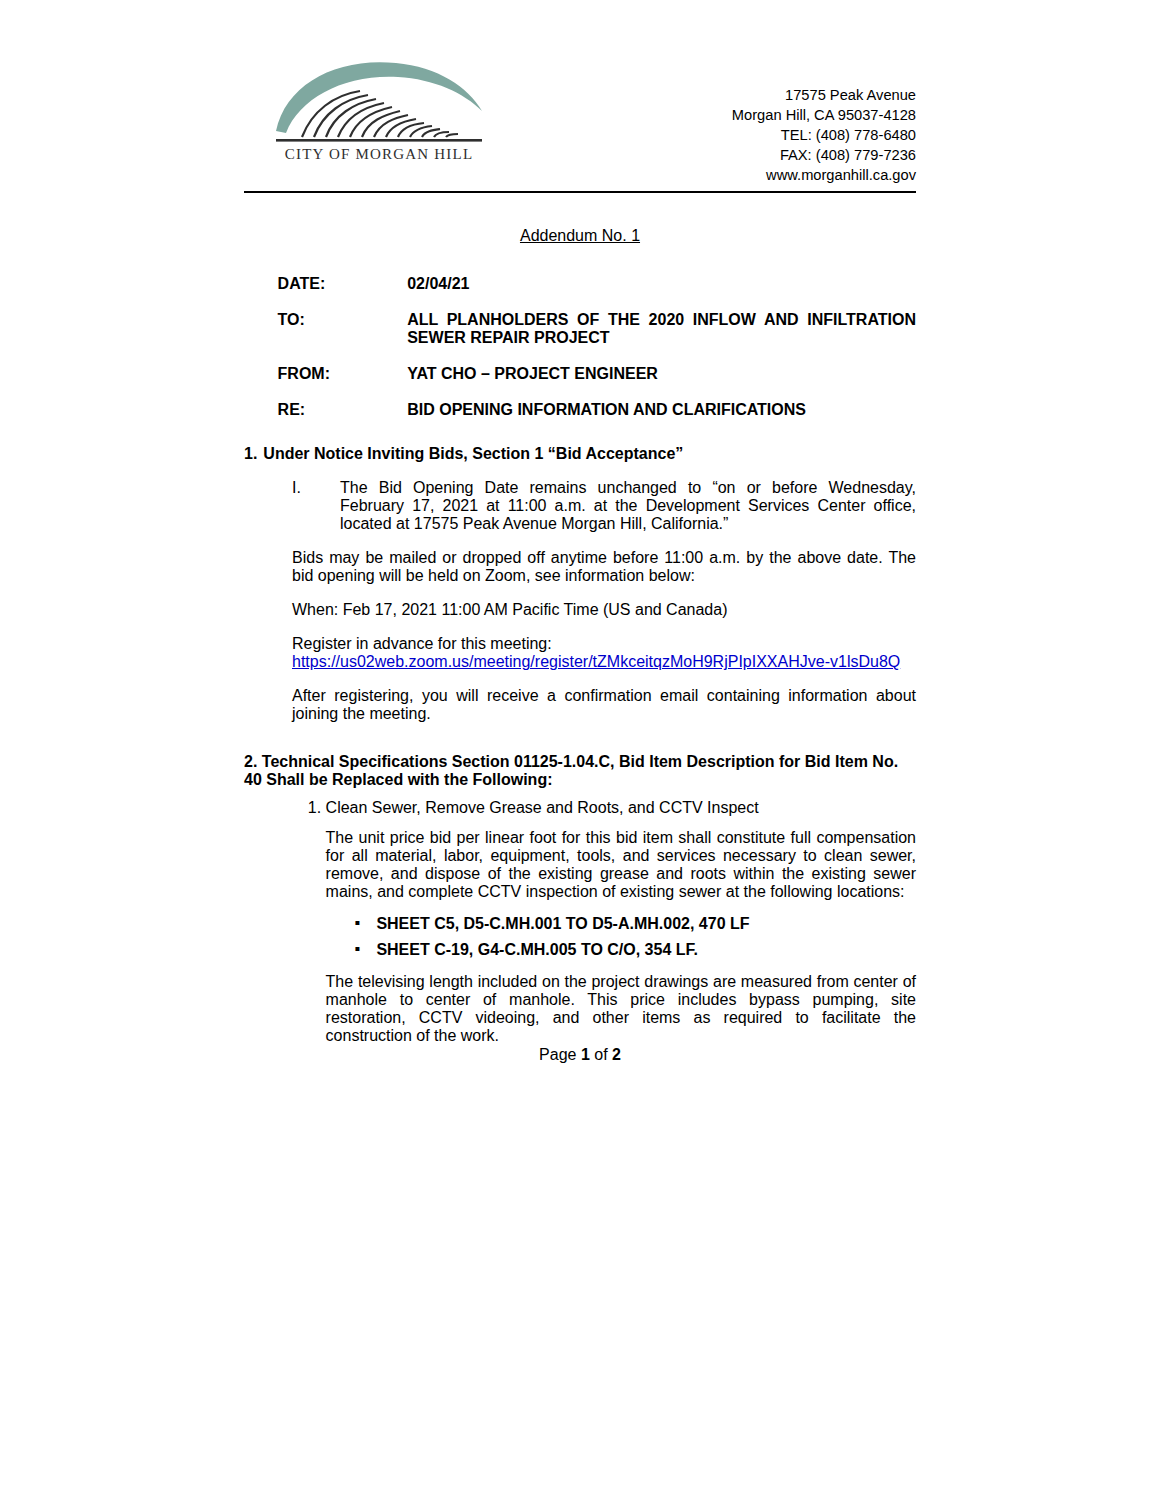CITY OF MORGAN HILL
17575 Peak Avenue
Morgan Hill, CA 95037-4128
TEL: (408) 778-6480
FAX: (408) 779-7236
www.morganhill.ca.gov
Addendum No. 1
DATE:
02/04/21
TO:
ALL PLANHOLDERS OF THE 2020 INFLOW AND INFILTRATION SEWER REPAIR PROJECT
FROM:
YAT CHO – PROJECT ENGINEER
RE:
BID OPENING INFORMATION AND CLARIFICATIONS
1. Under Notice Inviting Bids, Section 1 “Bid Acceptance”
I.
The Bid Opening Date remains unchanged to “on or before Wednesday, February 17, 2021 at 11:00 a.m. at the Development Services Center office, located at 17575 Peak Avenue Morgan Hill, California.”
Bids may be mailed or dropped off anytime before 11:00 a.m. by the above date. The bid opening will be held on Zoom, see information below:
When: Feb 17, 2021 11:00 AM Pacific Time (US and Canada)
Register in advance for this meeting:
https://us02web.zoom.us/meeting/register/tZMkceitqzMoH9RjPIpIXXAHJve-v1lsDu8Q
After registering, you will receive a confirmation email containing information about joining the meeting.
2. Technical Specifications Section 01125-1.04.C, Bid Item Description for Bid Item No. 40 Shall be Replaced with the Following:
Clean Sewer, Remove Grease and Roots, and CCTV Inspect
The unit price bid per linear foot for this bid item shall constitute full compensation for all material, labor, equipment, tools, and services necessary to clean sewer, remove, and dispose of the existing grease and roots within the existing sewer mains, and complete CCTV inspection of existing sewer at the following locations:
SHEET C5, D5-C.MH.001 TO D5-A.MH.002, 470 LF
SHEET C-19, G4-C.MH.005 TO C/O, 354 LF.
The televising length included on the project drawings are measured from center of manhole to center of manhole. This price includes bypass pumping, site restoration, CCTV videoing, and other items as required to facilitate the construction of the work.
Page 1 of 2